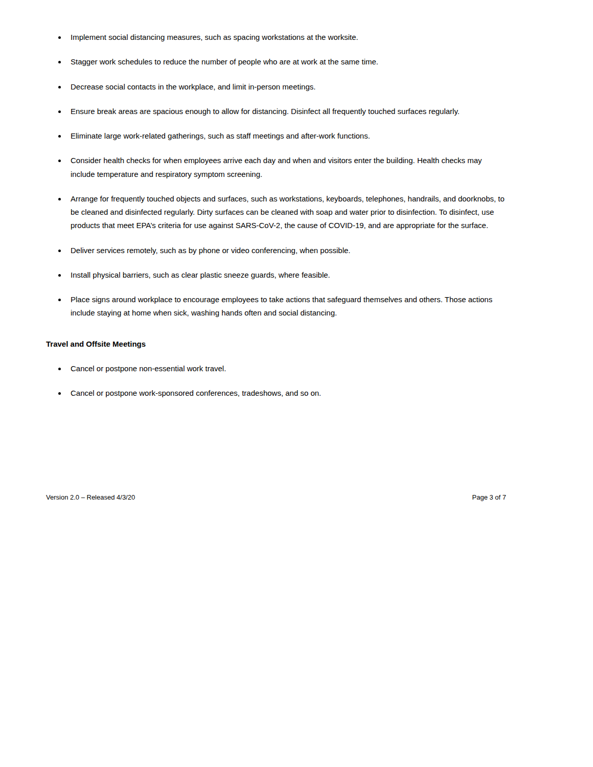Implement social distancing measures, such as spacing workstations at the worksite.
Stagger work schedules to reduce the number of people who are at work at the same time.
Decrease social contacts in the workplace, and limit in-person meetings.
Ensure break areas are spacious enough to allow for distancing. Disinfect all frequently touched surfaces regularly.
Eliminate large work-related gatherings, such as staff meetings and after-work functions.
Consider health checks for when employees arrive each day and when and visitors enter the building. Health checks may include temperature and respiratory symptom screening.
Arrange for frequently touched objects and surfaces, such as workstations, keyboards, telephones, handrails, and doorknobs, to be cleaned and disinfected regularly. Dirty surfaces can be cleaned with soap and water prior to disinfection. To disinfect, use products that meet EPA’s criteria for use against SARS-CoV-2, the cause of COVID-19, and are appropriate for the surface.
Deliver services remotely, such as by phone or video conferencing, when possible.
Install physical barriers, such as clear plastic sneeze guards, where feasible.
Place signs around workplace to encourage employees to take actions that safeguard themselves and others. Those actions include staying at home when sick, washing hands often and social distancing.
Travel and Offsite Meetings
Cancel or postpone non-essential work travel.
Cancel or postpone work-sponsored conferences, tradeshows, and so on.
Version 2.0 – Released 4/3/20 Page 3 of 7